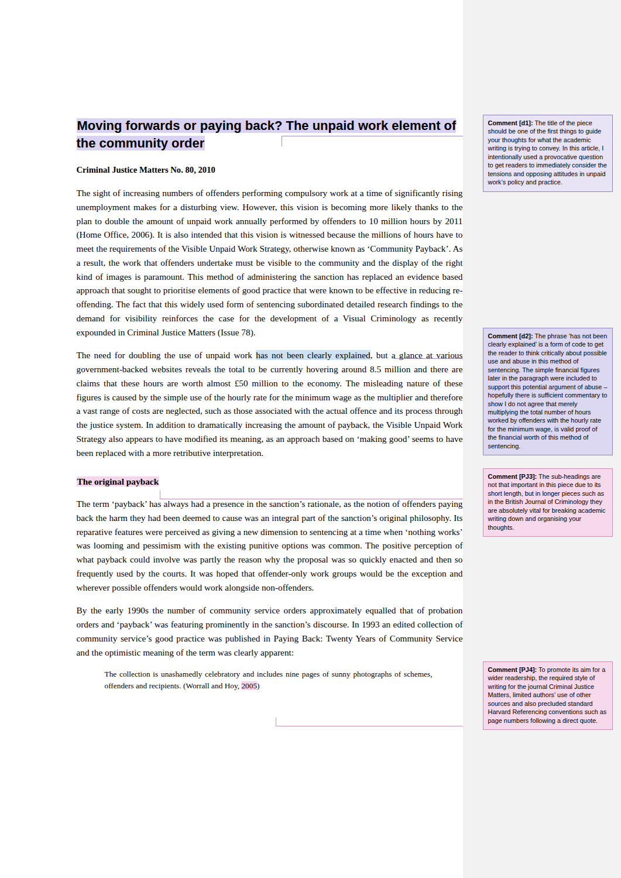Comment [d1]: The title of the piece should be one of the first things to guide your thoughts for what the academic writing is trying to convey. In this article, I intentionally used a provocative question to get readers to immediately consider the tensions and opposing attitudes in unpaid work’s policy and practice.
Comment [d2]: The phrase ‘has not been clearly explained’ is a form of code to get the reader to think critically about possible use and abuse in this method of sentencing. The simple financial figures later in the paragraph were included to support this potential argument of abuse – hopefully there is sufficient commentary to show I do not agree that merely multiplying the total number of hours worked by offenders with the hourly rate for the minimum wage, is valid proof of the financial worth of this method of sentencing.
Comment [PJ3]: The sub-headings are not that important in this piece due to its short length, but in longer pieces such as in the British Journal of Criminology they are absolutely vital for breaking academic writing down and organising your thoughts.
Comment [PJ4]: To promote its aim for a wider readership, the required style of writing for the journal Criminal Justice Matters, limited authors’ use of other sources and also precluded standard Harvard Referencing conventions such as page numbers following a direct quote.
Moving forwards or paying back? The unpaid work element of the community order
Criminal Justice Matters No. 80, 2010
The sight of increasing numbers of offenders performing compulsory work at a time of significantly rising unemployment makes for a disturbing view. However, this vision is becoming more likely thanks to the plan to double the amount of unpaid work annually performed by offenders to 10 million hours by 2011 (Home Office, 2006). It is also intended that this vision is witnessed because the millions of hours have to meet the requirements of the Visible Unpaid Work Strategy, otherwise known as ‘Community Payback’. As a result, the work that offenders undertake must be visible to the community and the display of the right kind of images is paramount. This method of administering the sanction has replaced an evidence based approach that sought to prioritise elements of good practice that were known to be effective in reducing re-offending. The fact that this widely used form of sentencing subordinated detailed research findings to the demand for visibility reinforces the case for the development of a Visual Criminology as recently expounded in Criminal Justice Matters (Issue 78).
The need for doubling the use of unpaid work has not been clearly explained, but a glance at various government-backed websites reveals the total to be currently hovering around 8.5 million and there are claims that these hours are worth almost £50 million to the economy. The misleading nature of these figures is caused by the simple use of the hourly rate for the minimum wage as the multiplier and therefore a vast range of costs are neglected, such as those associated with the actual offence and its process through the justice system. In addition to dramatically increasing the amount of payback, the Visible Unpaid Work Strategy also appears to have modified its meaning, as an approach based on ‘making good’ seems to have been replaced with a more retributive interpretation.
The original payback
The term ‘payback’ has always had a presence in the sanction’s rationale, as the notion of offenders paying back the harm they had been deemed to cause was an integral part of the sanction’s original philosophy. Its reparative features were perceived as giving a new dimension to sentencing at a time when ‘nothing works’ was looming and pessimism with the existing punitive options was common. The positive perception of what payback could involve was partly the reason why the proposal was so quickly enacted and then so frequently used by the courts. It was hoped that offender-only work groups would be the exception and wherever possible offenders would work alongside non-offenders.
By the early 1990s the number of community service orders approximately equalled that of probation orders and ‘payback’ was featuring prominently in the sanction’s discourse. In 1993 an edited collection of community service’s good practice was published in Paying Back: Twenty Years of Community Service and the optimistic meaning of the term was clearly apparent:
The collection is unashamedly celebratory and includes nine pages of sunny photographs of schemes, offenders and recipients. (Worrall and Hoy, 2005)